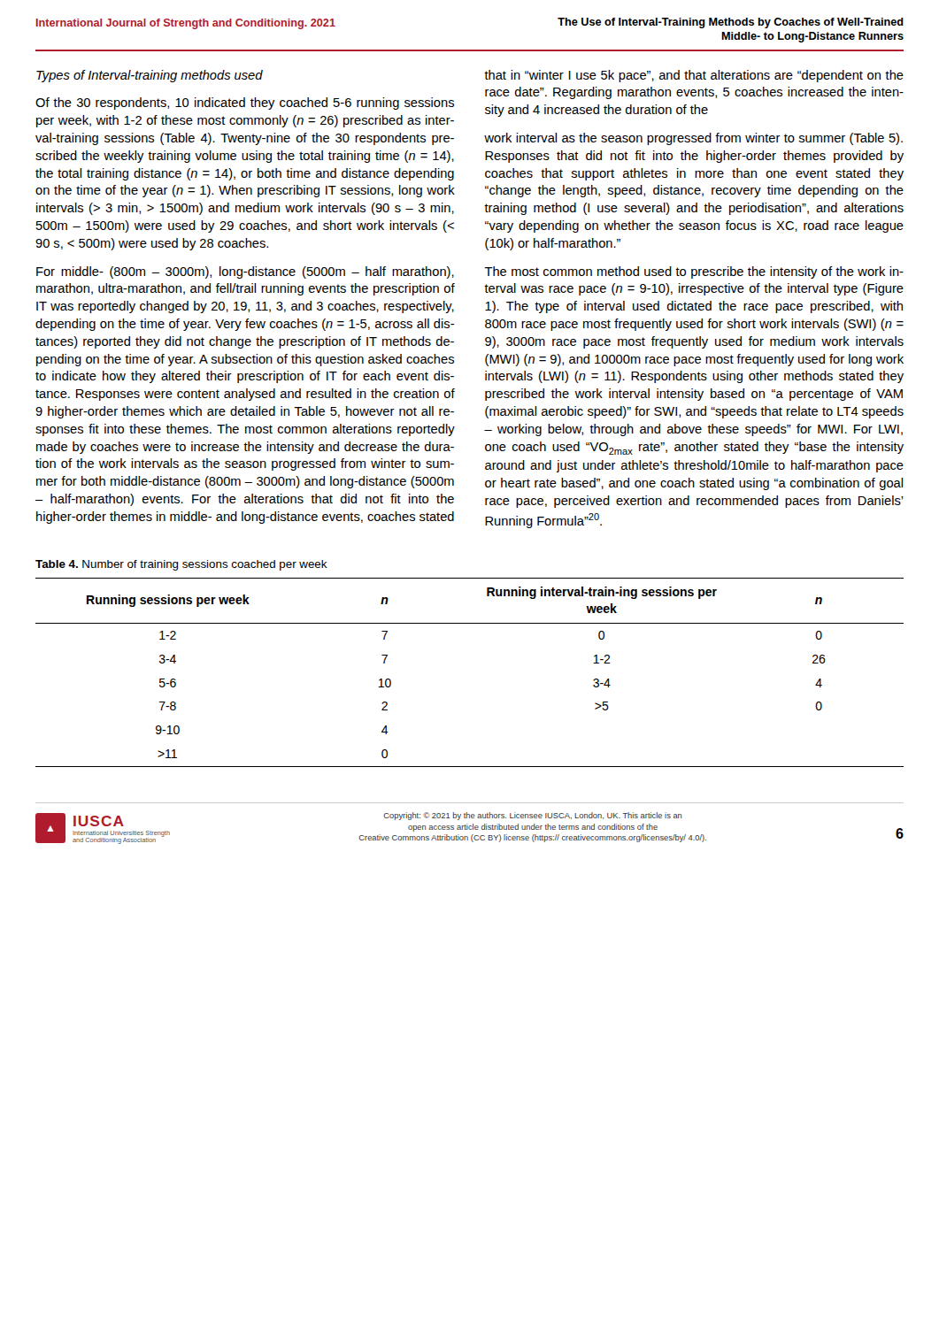International Journal of Strength and Conditioning. 2021
The Use of Interval-Training Methods by Coaches of Well-Trained
Middle- to Long-Distance Runners
Types of Interval-training methods used
Of the 30 respondents, 10 indicated they coached 5-6 running sessions per week, with 1-2 of these most commonly (n = 26) prescribed as interval-training sessions (Table 4). Twenty-nine of the 30 respondents prescribed the weekly training volume using the total training time (n = 14), the total training distance (n = 14), or both time and distance depending on the time of the year (n = 1). When prescribing IT sessions, long work intervals (> 3 min, > 1500m) and medium work intervals (90 s – 3 min, 500m – 1500m) were used by 29 coaches, and short work intervals (< 90 s, < 500m) were used by 28 coaches.
For middle- (800m – 3000m), long-distance (5000m – half marathon), marathon, ultra-marathon, and fell/trail running events the prescription of IT was reportedly changed by 20, 19, 11, 3, and 3 coaches, respectively, depending on the time of year. Very few coaches (n = 1-5, across all distances) reported they did not change the prescription of IT methods depending on the time of year. A subsection of this question asked coaches to indicate how they altered their prescription of IT for each event distance. Responses were content analysed and resulted in the creation of 9 higher-order themes which are detailed in Table 5, however not all responses fit into these themes. The most common alterations reportedly made by coaches were to increase the intensity and decrease the duration of the work intervals as the season progressed from winter to summer for both middle-distance (800m – 3000m) and long-distance (5000m – half-marathon) events. For the alterations that did not fit into the higher-order themes in middle- and long-distance events, coaches stated that in “winter I use 5k pace”, and that alterations are “dependent on the race date”. Regarding marathon events, 5 coaches increased the intensity and 4 increased the duration of the
work interval as the season progressed from winter to summer (Table 5). Responses that did not fit into the higher-order themes provided by coaches that support athletes in more than one event stated they “change the length, speed, distance, recovery time depending on the training method (I use several) and the periodisation”, and alterations “vary depending on whether the season focus is XC, road race league (10k) or half-marathon.”
The most common method used to prescribe the intensity of the work interval was race pace (n = 9-10), irrespective of the interval type (Figure 1). The type of interval used dictated the race pace prescribed, with 800m race pace most frequently used for short work intervals (SWI) (n = 9), 3000m race pace most frequently used for medium work intervals (MWI) (n = 9), and 10000m race pace most frequently used for long work intervals (LWI) (n = 11). Respondents using other methods stated they prescribed the work interval intensity based on “a percentage of VAM (maximal aerobic speed)” for SWI, and “speeds that relate to LT4 speeds – working below, through and above these speeds” for MWI. For LWI, one coach used “VO2max rate”, another stated they “base the intensity around and just under athlete’s threshold/10mile to half-marathon pace or heart rate based”, and one coach stated using “a combination of goal race pace, perceived exertion and recommended paces from Daniels’ Running Formula”20.
Table 4. Number of training sessions coached per week
| Running sessions per week | n | Running interval-train-ing sessions per week | n |
| --- | --- | --- | --- |
| 1-2 | 7 | 0 | 0 |
| 3-4 | 7 | 1-2 | 26 |
| 5-6 | 10 | 3-4 | 4 |
| 7-8 | 2 | >5 | 0 |
| 9-10 | 4 | | |
| >11 | 0 | | |
▲
IUSCA
International Universities Strength
and Conditioning Association
Copyright: © 2021 by the authors. Licensee IUSCA, London, UK. This article is an
open access article distributed under the terms and conditions of the
Creative Commons Attribution (CC BY) license (https:// creativecommons.org/licenses/by/ 4.0/).
6